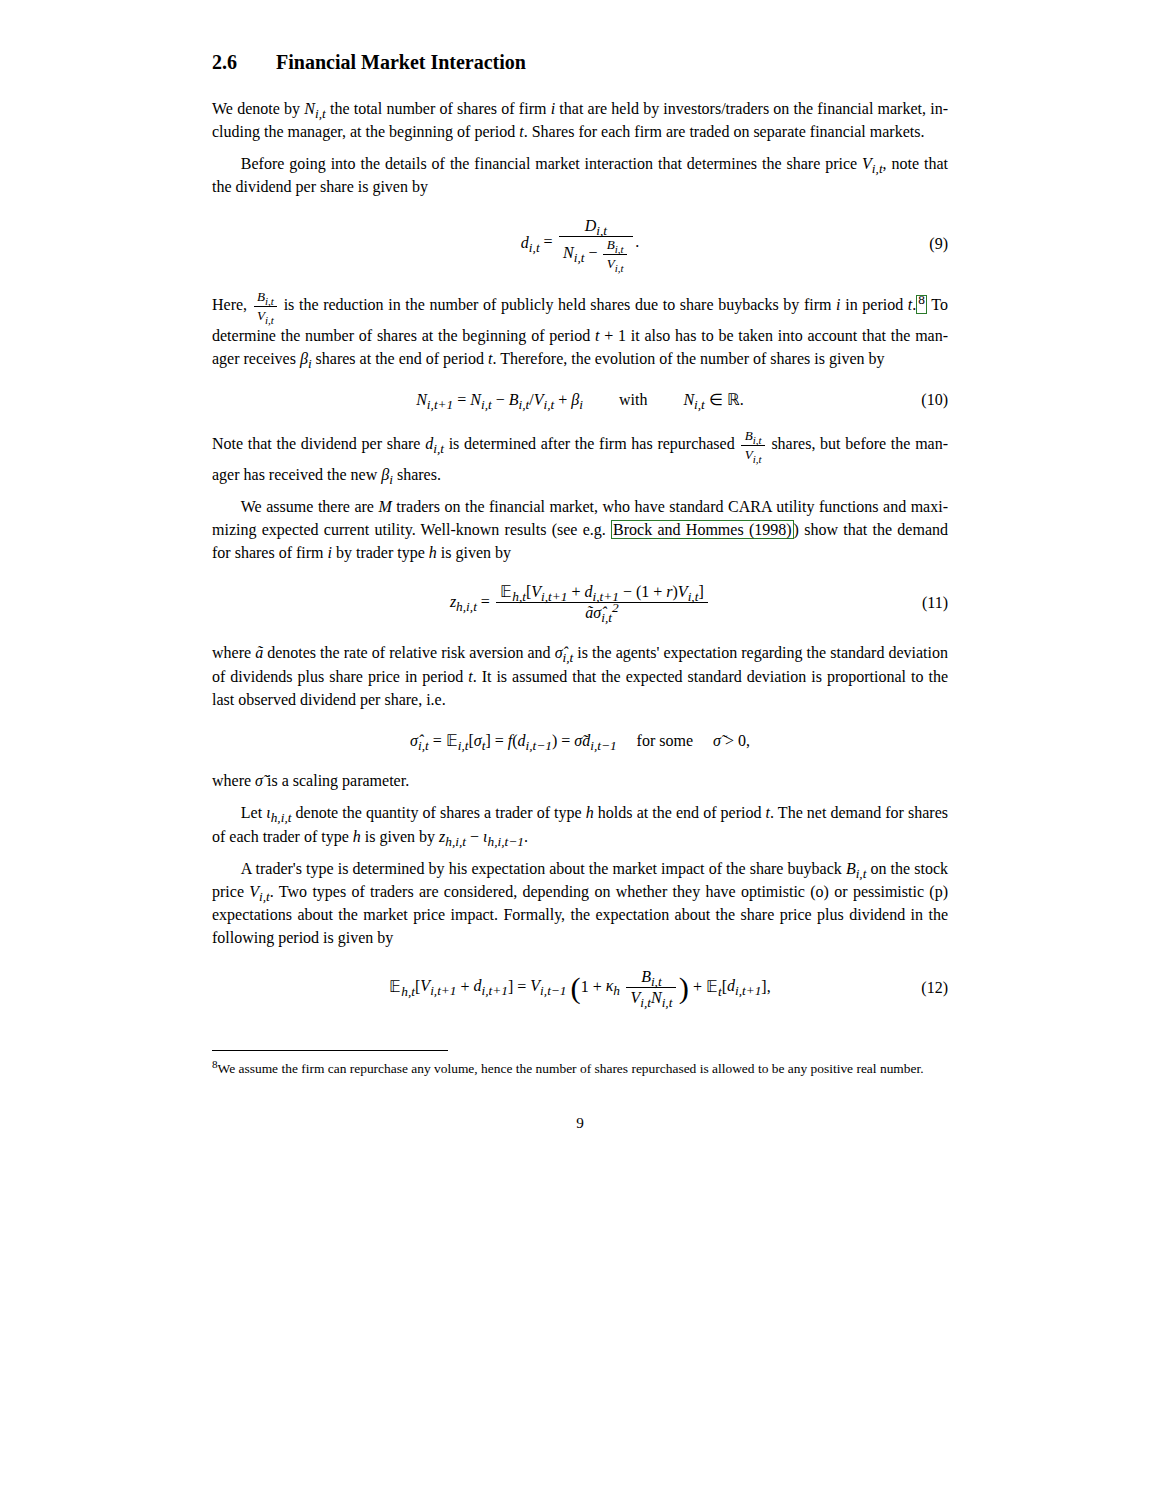2.6 Financial Market Interaction
We denote by Ni,t the total number of shares of firm i that are held by investors/traders on the financial market, including the manager, at the beginning of period t. Shares for each firm are traded on separate financial markets.
Before going into the details of the financial market interaction that determines the share price Vi,t, note that the dividend per share is given by
di,t = Di,t Ni,t − Bi,t Vi,t .
(9)
Here, Bi,t Vi,t is the reduction in the number of publicly held shares due to share buybacks by firm i in period t.8 To determine the number of shares at the beginning of period t + 1 it also has to be taken into account that the manager receives βi shares at the end of period t. Therefore, the evolution of the number of shares is given by
Ni,t+1 = Ni,t − Bi,t/Vi,t + βi with Ni,t ∈ ℝ.
(10)
Note that the dividend per share di,t is determined after the firm has repurchased Bi,t Vi,t shares, but before the manager has received the new βi shares.
We assume there are M traders on the financial market, who have standard CARA utility functions and maximizing expected current utility. Well-known results (see e.g. Brock and Hommes (1998)) show that the demand for shares of firm i by trader type h is given by
zh,i,t = 𝔼h,t[Vi,t+1 + di,t+1 − (1 + r)Vi,t] ãσ̂i,t2
(11)
where ã denotes the rate of relative risk aversion and σ̂i,t is the agents' expectation regarding the standard deviation of dividends plus share price in period t. It is assumed that the expected standard deviation is proportional to the last observed dividend per share, i.e.
σ̂i,t = 𝔼i,t[σt] = f(di,t−1) = σ̃di,t−1 for some σ̃ > 0,
where σ̃ is a scaling parameter.
Let ιh,i,t denote the quantity of shares a trader of type h holds at the end of period t. The net demand for shares of each trader of type h is given by zh,i,t − ιh,i,t−1.
A trader's type is determined by his expectation about the market impact of the share buyback Bi,t on the stock price Vi,t. Two types of traders are considered, depending on whether they have optimistic (o) or pessimistic (p) expectations about the market price impact. Formally, the expectation about the share price plus dividend in the following period is given by
𝔼h,t[Vi,t+1 + di,t+1] = Vi,t−1 (1 + κh Bi,t Vi,t Ni,t ) + 𝔼t[di,t+1],
(12)
8We assume the firm can repurchase any volume, hence the number of shares repurchased is allowed to be any positive real number.
9